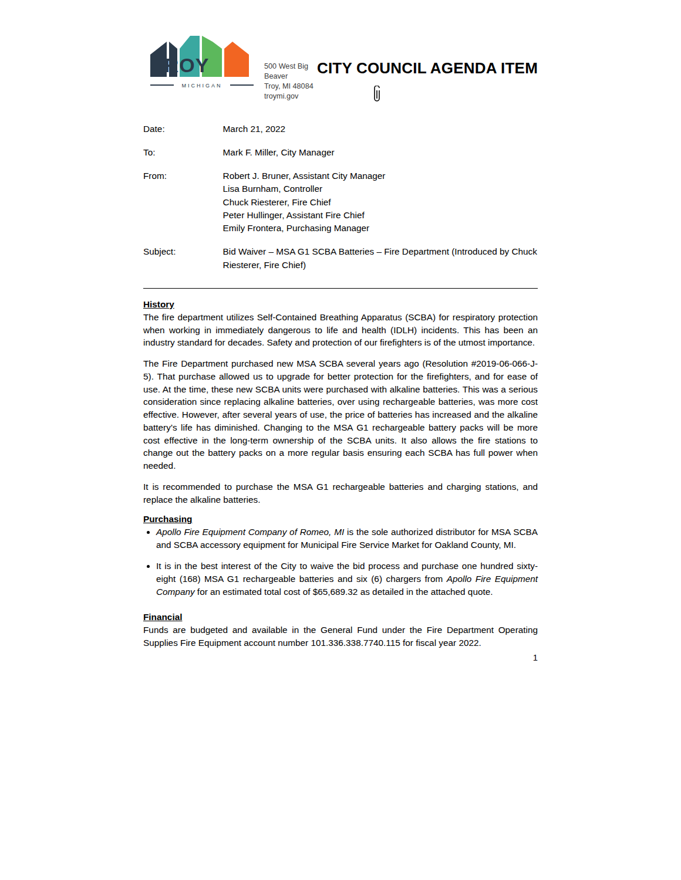TROY MICHIGAN
500 West Big Beaver
Troy, MI 48084
troymi.gov
CITY COUNCIL AGENDA ITEM
| Date: | March 21, 2022 |
| To: | Mark F. Miller, City Manager |
| From: | Robert J. Bruner, Assistant City Manager Lisa Burnham, Controller Chuck Riesterer, Fire Chief Peter Hullinger, Assistant Fire Chief Emily Frontera, Purchasing Manager |
| Subject: | Bid Waiver – MSA G1 SCBA Batteries – Fire Department (Introduced by Chuck Riesterer, Fire Chief) |
History
The fire department utilizes Self-Contained Breathing Apparatus (SCBA) for respiratory protection when working in immediately dangerous to life and health (IDLH) incidents. This has been an industry standard for decades. Safety and protection of our firefighters is of the utmost importance.
The Fire Department purchased new MSA SCBA several years ago (Resolution #2019-06-066-J-5). That purchase allowed us to upgrade for better protection for the firefighters, and for ease of use. At the time, these new SCBA units were purchased with alkaline batteries. This was a serious consideration since replacing alkaline batteries, over using rechargeable batteries, was more cost effective. However, after several years of use, the price of batteries has increased and the alkaline battery’s life has diminished. Changing to the MSA G1 rechargeable battery packs will be more cost effective in the long-term ownership of the SCBA units. It also allows the fire stations to change out the battery packs on a more regular basis ensuring each SCBA has full power when needed.
It is recommended to purchase the MSA G1 rechargeable batteries and charging stations, and replace the alkaline batteries.
Purchasing
Apollo Fire Equipment Company of Romeo, MI is the sole authorized distributor for MSA SCBA and SCBA accessory equipment for Municipal Fire Service Market for Oakland County, MI.
It is in the best interest of the City to waive the bid process and purchase one hundred sixty-eight (168) MSA G1 rechargeable batteries and six (6) chargers from Apollo Fire Equipment Company for an estimated total cost of $65,689.32 as detailed in the attached quote.
Financial
Funds are budgeted and available in the General Fund under the Fire Department Operating Supplies Fire Equipment account number 101.336.338.7740.115 for fiscal year 2022.
1